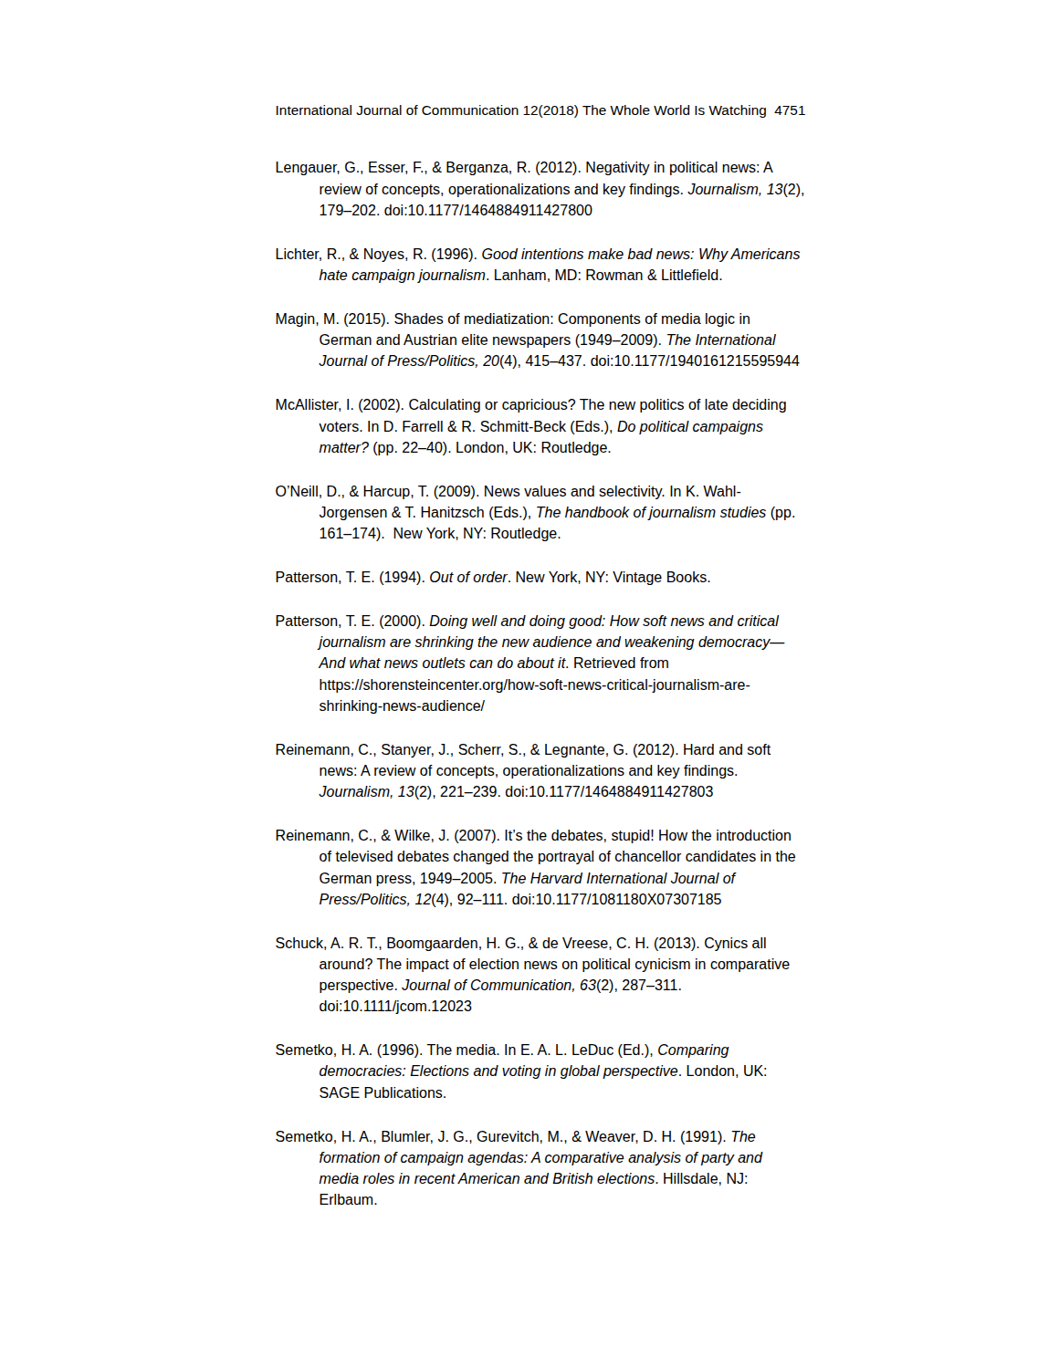International Journal of Communication 12(2018) The Whole World Is Watching 4751
Lengauer, G., Esser, F., & Berganza, R. (2012). Negativity in political news: A review of concepts, operationalizations and key findings. Journalism, 13(2), 179–202. doi:10.1177/1464884911427800
Lichter, R., & Noyes, R. (1996). Good intentions make bad news: Why Americans hate campaign journalism. Lanham, MD: Rowman & Littlefield.
Magin, M. (2015). Shades of mediatization: Components of media logic in German and Austrian elite newspapers (1949–2009). The International Journal of Press/Politics, 20(4), 415–437. doi:10.1177/1940161215595944
McAllister, I. (2002). Calculating or capricious? The new politics of late deciding voters. In D. Farrell & R. Schmitt-Beck (Eds.), Do political campaigns matter? (pp. 22–40). London, UK: Routledge.
O’Neill, D., & Harcup, T. (2009). News values and selectivity. In K. Wahl-Jorgensen & T. Hanitzsch (Eds.), The handbook of journalism studies (pp. 161–174). New York, NY: Routledge.
Patterson, T. E. (1994). Out of order. New York, NY: Vintage Books.
Patterson, T. E. (2000). Doing well and doing good: How soft news and critical journalism are shrinking the new audience and weakening democracy—And what news outlets can do about it. Retrieved from https://shorensteincenter.org/how-soft-news-critical-journalism-are-shrinking-news-audience/
Reinemann, C., Stanyer, J., Scherr, S., & Legnante, G. (2012). Hard and soft news: A review of concepts, operationalizations and key findings. Journalism, 13(2), 221–239. doi:10.1177/1464884911427803
Reinemann, C., & Wilke, J. (2007). It’s the debates, stupid! How the introduction of televised debates changed the portrayal of chancellor candidates in the German press, 1949–2005. The Harvard International Journal of Press/Politics, 12(4), 92–111. doi:10.1177/1081180X07307185
Schuck, A. R. T., Boomgaarden, H. G., & de Vreese, C. H. (2013). Cynics all around? The impact of election news on political cynicism in comparative perspective. Journal of Communication, 63(2), 287–311. doi:10.1111/jcom.12023
Semetko, H. A. (1996). The media. In E. A. L. LeDuc (Ed.), Comparing democracies: Elections and voting in global perspective. London, UK: SAGE Publications.
Semetko, H. A., Blumler, J. G., Gurevitch, M., & Weaver, D. H. (1991). The formation of campaign agendas: A comparative analysis of party and media roles in recent American and British elections. Hillsdale, NJ: Erlbaum.